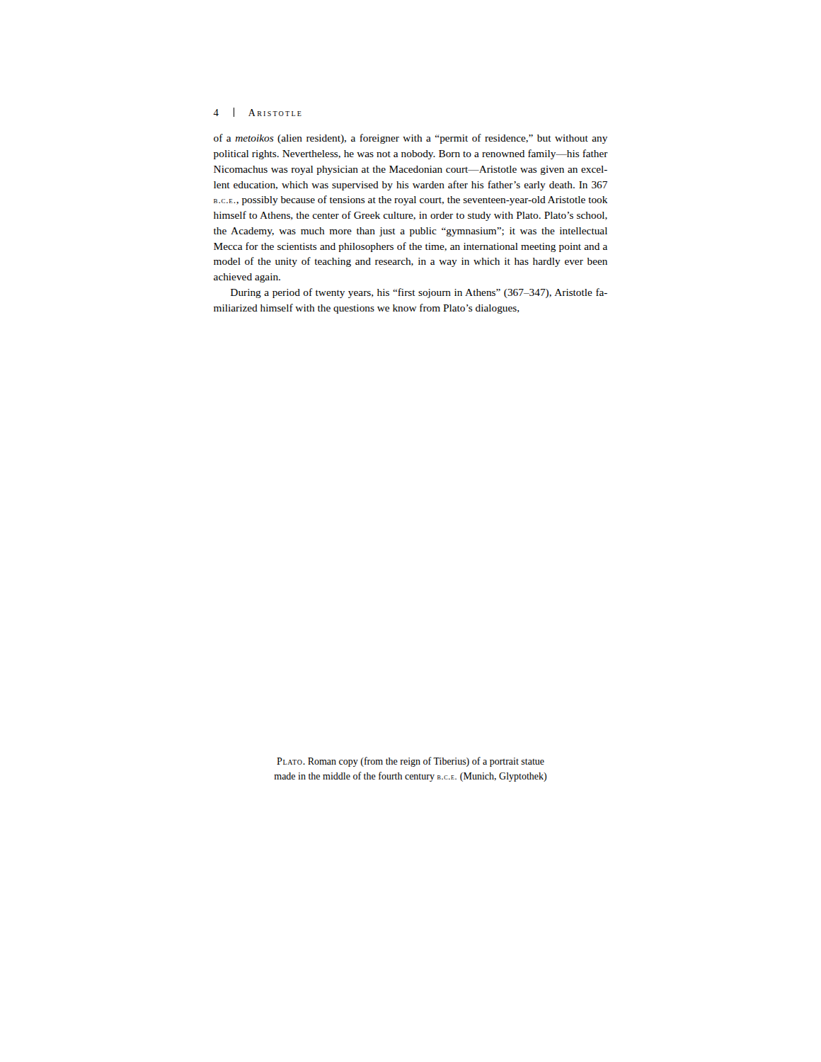4 Aristotle
of a metoikos (alien resident), a foreigner with a “permit of residence,” but without any political rights. Nevertheless, he was not a nobody. Born to a renowned family—his father Nicomachus was royal physician at the Macedonian court—Aristotle was given an excellent education, which was supervised by his warden after his father’s early death. In 367 b.c.e., possibly because of tensions at the royal court, the seventeen-year-old Aristotle took himself to Athens, the center of Greek culture, in order to study with Plato. Plato’s school, the Academy, was much more than just a public “gymnasium”; it was the intellectual Mecca for the scientists and philosophers of the time, an international meeting point and a model of the unity of teaching and research, in a way in which it has hardly ever been achieved again.
During a period of twenty years, his “first sojourn in Athens” (367–347), Aristotle familiarized himself with the questions we know from Plato’s dialogues,
Plato. Roman copy (from the reign of Tiberius) of a portrait statue
made in the middle of the fourth century b.c.e. (Munich, Glyptothek)